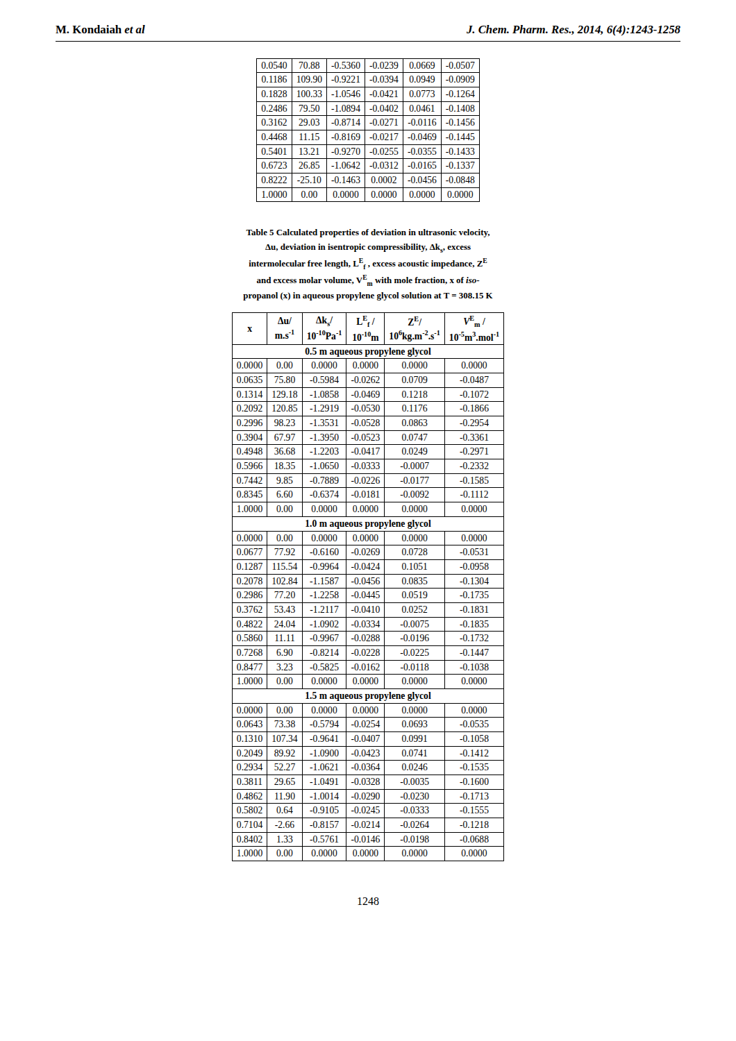M. Kondaiah et al
J. Chem. Pharm. Res., 2014, 6(4):1243-1258
| 0.0540 | 70.88 | -0.5360 | -0.0239 | 0.0669 | -0.0507 |
| 0.1186 | 109.90 | -0.9221 | -0.0394 | 0.0949 | -0.0909 |
| 0.1828 | 100.33 | -1.0546 | -0.0421 | 0.0773 | -0.1264 |
| 0.2486 | 79.50 | -1.0894 | -0.0402 | 0.0461 | -0.1408 |
| 0.3162 | 29.03 | -0.8714 | -0.0271 | -0.0116 | -0.1456 |
| 0.4468 | 11.15 | -0.8169 | -0.0217 | -0.0469 | -0.1445 |
| 0.5401 | 13.21 | -0.9270 | -0.0255 | -0.0355 | -0.1433 |
| 0.6723 | 26.85 | -1.0642 | -0.0312 | -0.0165 | -0.1337 |
| 0.8222 | -25.10 | -0.1463 | 0.0002 | -0.0456 | -0.0848 |
| 1.0000 | 0.00 | 0.0000 | 0.0000 | 0.0000 | 0.0000 |
Table 5 Calculated properties of deviation in ultrasonic velocity, Δu, deviation in isentropic compressibility, Δk s , excess intermolecular free length, L E f , excess acoustic impedance, Z E and excess molar volume, V E m with mole fraction, x of iso -propanol (x) in aqueous propylene glycol solution at T = 308.15 K
| x | Δu/ m.s -1 | Δk s / 10 -10 Pa -1 | L E f / 10 -10 m | Z E / 10 6 kg.m -2 .s -1 | V E m / 10 -5 m 3 .mol -1 |
| --- | --- | --- | --- | --- | --- |
| 0.5 m aqueous propylene glycol |
| 0.0000 | 0.00 | 0.0000 | 0.0000 | 0.0000 | 0.0000 |
| 0.0635 | 75.80 | -0.5984 | -0.0262 | 0.0709 | -0.0487 |
| 0.1314 | 129.18 | -1.0858 | -0.0469 | 0.1218 | -0.1072 |
| 0.2092 | 120.85 | -1.2919 | -0.0530 | 0.1176 | -0.1866 |
| 0.2996 | 98.23 | -1.3531 | -0.0528 | 0.0863 | -0.2954 |
| 0.3904 | 67.97 | -1.3950 | -0.0523 | 0.0747 | -0.3361 |
| 0.4948 | 36.68 | -1.2203 | -0.0417 | 0.0249 | -0.2971 |
| 0.5966 | 18.35 | -1.0650 | -0.0333 | -0.0007 | -0.2332 |
| 0.7442 | 9.85 | -0.7889 | -0.0226 | -0.0177 | -0.1585 |
| 0.8345 | 6.60 | -0.6374 | -0.0181 | -0.0092 | -0.1112 |
| 1.0000 | 0.00 | 0.0000 | 0.0000 | 0.0000 | 0.0000 |
| 1.0 m aqueous propylene glycol |
| 0.0000 | 0.00 | 0.0000 | 0.0000 | 0.0000 | 0.0000 |
| 0.0677 | 77.92 | -0.6160 | -0.0269 | 0.0728 | -0.0531 |
| 0.1287 | 115.54 | -0.9964 | -0.0424 | 0.1051 | -0.0958 |
| 0.2078 | 102.84 | -1.1587 | -0.0456 | 0.0835 | -0.1304 |
| 0.2986 | 77.20 | -1.2258 | -0.0445 | 0.0519 | -0.1735 |
| 0.3762 | 53.43 | -1.2117 | -0.0410 | 0.0252 | -0.1831 |
| 0.4822 | 24.04 | -1.0902 | -0.0334 | -0.0075 | -0.1835 |
| 0.5860 | 11.11 | -0.9967 | -0.0288 | -0.0196 | -0.1732 |
| 0.7268 | 6.90 | -0.8214 | -0.0228 | -0.0225 | -0.1447 |
| 0.8477 | 3.23 | -0.5825 | -0.0162 | -0.0118 | -0.1038 |
| 1.0000 | 0.00 | 0.0000 | 0.0000 | 0.0000 | 0.0000 |
| 1.5 m aqueous propylene glycol |
| 0.0000 | 0.00 | 0.0000 | 0.0000 | 0.0000 | 0.0000 |
| 0.0643 | 73.38 | -0.5794 | -0.0254 | 0.0693 | -0.0535 |
| 0.1310 | 107.34 | -0.9641 | -0.0407 | 0.0991 | -0.1058 |
| 0.2049 | 89.92 | -1.0900 | -0.0423 | 0.0741 | -0.1412 |
| 0.2934 | 52.27 | -1.0621 | -0.0364 | 0.0246 | -0.1535 |
| 0.3811 | 29.65 | -1.0491 | -0.0328 | -0.0035 | -0.1600 |
| 0.4862 | 11.90 | -1.0014 | -0.0290 | -0.0230 | -0.1713 |
| 0.5802 | 0.64 | -0.9105 | -0.0245 | -0.0333 | -0.1555 |
| 0.7104 | -2.66 | -0.8157 | -0.0214 | -0.0264 | -0.1218 |
| 0.8402 | 1.33 | -0.5761 | -0.0146 | -0.0198 | -0.0688 |
| 1.0000 | 0.00 | 0.0000 | 0.0000 | 0.0000 | 0.0000 |
1248